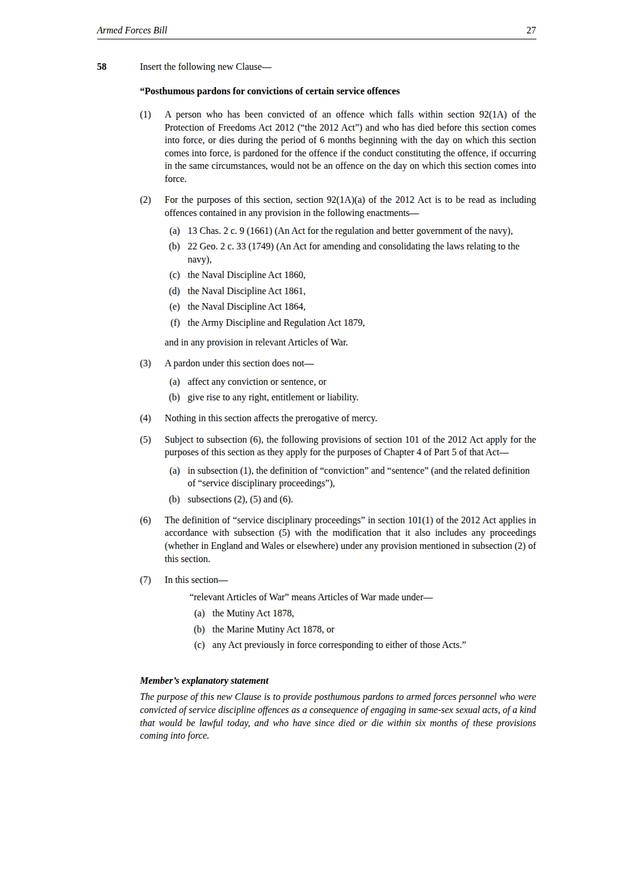Armed Forces Bill 27
58
Insert the following new Clause—
“Posthumous pardons for convictions of certain service offences
(1) A person who has been convicted of an offence which falls within section 92(1A) of the Protection of Freedoms Act 2012 (“the 2012 Act”) and who has died before this section comes into force, or dies during the period of 6 months beginning with the day on which this section comes into force, is pardoned for the offence if the conduct constituting the offence, if occurring in the same circumstances, would not be an offence on the day on which this section comes into force.
(2) For the purposes of this section, section 92(1A)(a) of the 2012 Act is to be read as including offences contained in any provision in the following enactments—
(a) 13 Chas. 2 c. 9 (1661) (An Act for the regulation and better government of the navy),
(b) 22 Geo. 2 c. 33 (1749) (An Act for amending and consolidating the laws relating to the navy),
(c) the Naval Discipline Act 1860,
(d) the Naval Discipline Act 1861,
(e) the Naval Discipline Act 1864,
(f) the Army Discipline and Regulation Act 1879,
and in any provision in relevant Articles of War.
(3) A pardon under this section does not—
(a) affect any conviction or sentence, or
(b) give rise to any right, entitlement or liability.
(4) Nothing in this section affects the prerogative of mercy.
(5) Subject to subsection (6), the following provisions of section 101 of the 2012 Act apply for the purposes of this section as they apply for the purposes of Chapter 4 of Part 5 of that Act—
(a) in subsection (1), the definition of “conviction” and “sentence” (and the related definition of “service disciplinary proceedings”),
(b) subsections (2), (5) and (6).
(6) The definition of “service disciplinary proceedings” in section 101(1) of the 2012 Act applies in accordance with subsection (5) with the modification that it also includes any proceedings (whether in England and Wales or elsewhere) under any provision mentioned in subsection (2) of this section.
(7) In this section—
“relevant Articles of War” means Articles of War made under—
(a) the Mutiny Act 1878,
(b) the Marine Mutiny Act 1878, or
(c) any Act previously in force corresponding to either of those Acts.”
Member’s explanatory statement
The purpose of this new Clause is to provide posthumous pardons to armed forces personnel who were convicted of service discipline offences as a consequence of engaging in same-sex sexual acts, of a kind that would be lawful today, and who have since died or die within six months of these provisions coming into force.